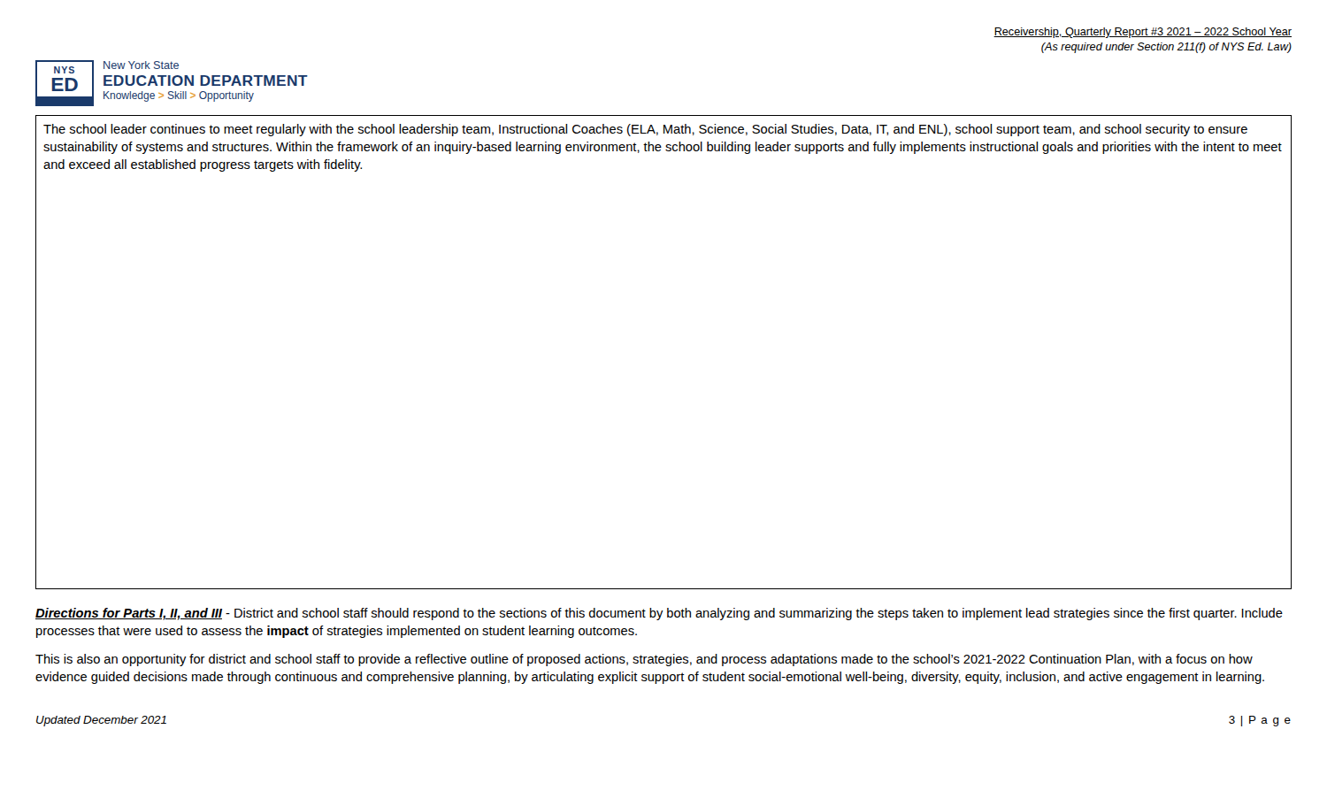Receivership, Quarterly Report #3 2021 – 2022 School Year
(As required under Section 211(f) of NYS Ed. Law)
NYS
ED
.gov
New York State
EDUCATION DEPARTMENT
Knowledge > Skill > Opportunity
The school leader continues to meet regularly with the school leadership team, Instructional Coaches (ELA, Math, Science, Social Studies, Data, IT, and ENL), school support team, and school security to ensure sustainability of systems and structures. Within the framework of an inquiry-based learning environment, the school building leader supports and fully implements instructional goals and priorities with the intent to meet and exceed all established progress targets with fidelity.
Directions for Parts I, II, and III - District and school staff should respond to the sections of this document by both analyzing and summarizing the steps taken to implement lead strategies since the first quarter. Include processes that were used to assess the impact of strategies implemented on student learning outcomes.
This is also an opportunity for district and school staff to provide a reflective outline of proposed actions, strategies, and process adaptations made to the school’s 2021-2022 Continuation Plan, with a focus on how evidence guided decisions made through continuous and comprehensive planning, by articulating explicit support of student social-emotional well-being, diversity, equity, inclusion, and active engagement in learning.
Updated December 2021
3 | P a g e